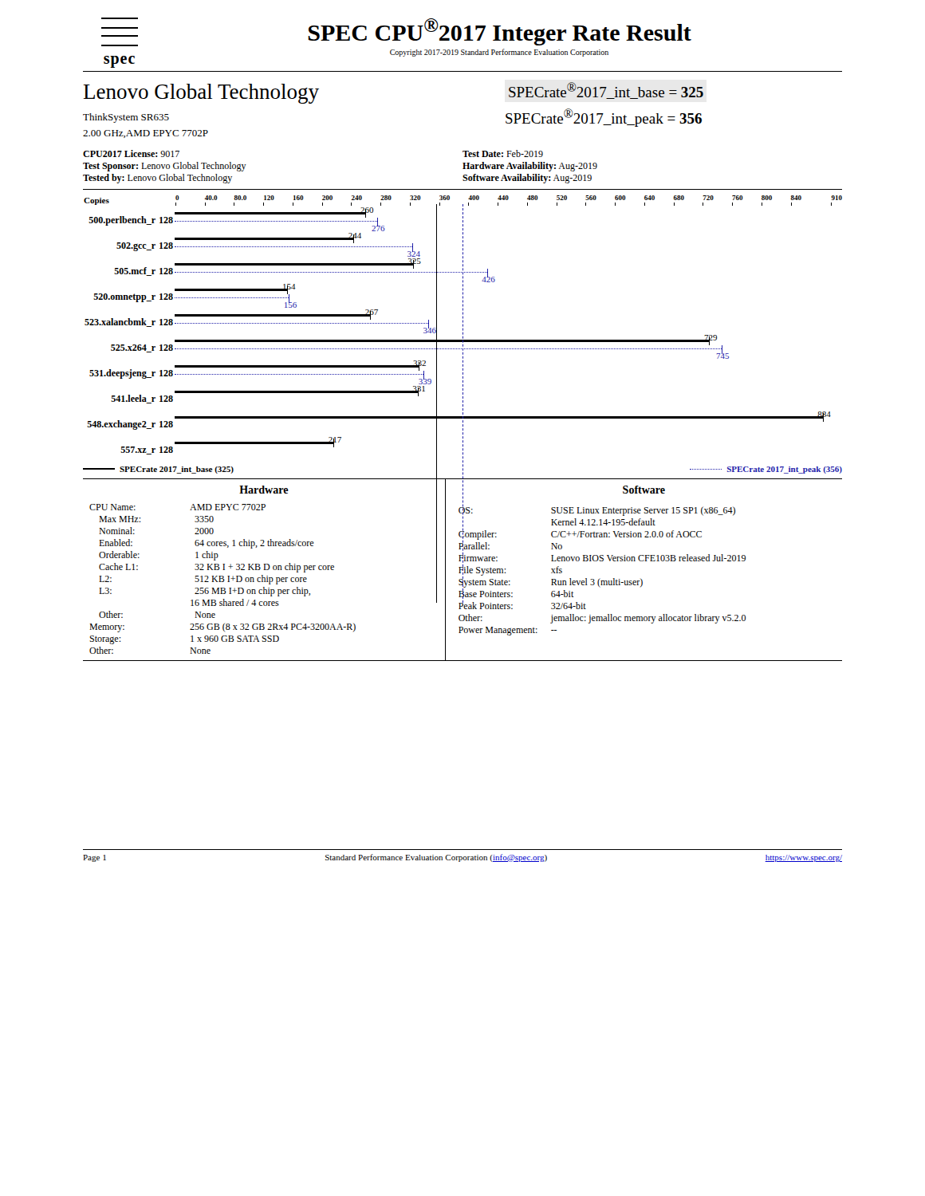spec
SPEC CPU®2017 Integer Rate Result
Copyright 2017-2019 Standard Performance Evaluation Corporation
Lenovo Global Technology
ThinkSystem SR635
2.00 GHz,AMD EPYC 7702P
SPECrate®2017_int_base = 325
SPECrate®2017_int_peak = 356
CPU2017 License: 9017
Test Sponsor: Lenovo Global Technology
Tested by: Lenovo Global Technology
Test Date: Feb-2019
Hardware Availability: Aug-2019
Software Availability: Aug-2019
| Copies | | 0 40.0 80.0 120 160 200 240 280 320 360 400 440 480 520 560 600 640 680 720 760 800 840 910 |
| --- | --- | --- |
| 500.perlbench_r | 128 | 260 276 |
| 502.gcc_r | 128 | 244 324 |
| 505.mcf_r | 128 | 325 426 |
| 520.omnetpp_r | 128 | 154 156 |
| 523.xalancbmk_r | 128 | 267 346 |
| 525.x264_r | 128 | 729 745 |
| 531.deepsjeng_r | 128 | 332 339 |
| 541.leela_r | 128 | 331 |
| 548.exchange2_r | 128 | 884 |
| 557.xz_r | 128 | 217 |
SPECrate 2017_int_base (325)
SPECrate 2017_int_peak (356)
Hardware
CPU Name:
AMD EPYC 7702P
Max MHz:
3350
Nominal:
2000
Enabled:
64 cores, 1 chip, 2 threads/core
Orderable:
1 chip
Cache L1:
32 KB I + 32 KB D on chip per core
L2:
512 KB I+D on chip per core
L3:
256 MB I+D on chip per chip,
16 MB shared / 4 cores
Other:
None
Memory:
256 GB (8 x 32 GB 2Rx4 PC4-3200AA-R)
Storage:
1 x 960 GB SATA SSD
Other:
None
Software
OS:
SUSE Linux Enterprise Server 15 SP1 (x86_64)
Kernel 4.12.14-195-default
Compiler:
C/C++/Fortran: Version 2.0.0 of AOCC
Parallel:
No
Firmware:
Lenovo BIOS Version CFE103B released Jul-2019
File System:
xfs
System State:
Run level 3 (multi-user)
Base Pointers:
64-bit
Peak Pointers:
32/64-bit
Other:
jemalloc: jemalloc memory allocator library v5.2.0
Power Management:
--
Page 1
Standard Performance Evaluation Corporation (info@spec.org)
https://www.spec.org/